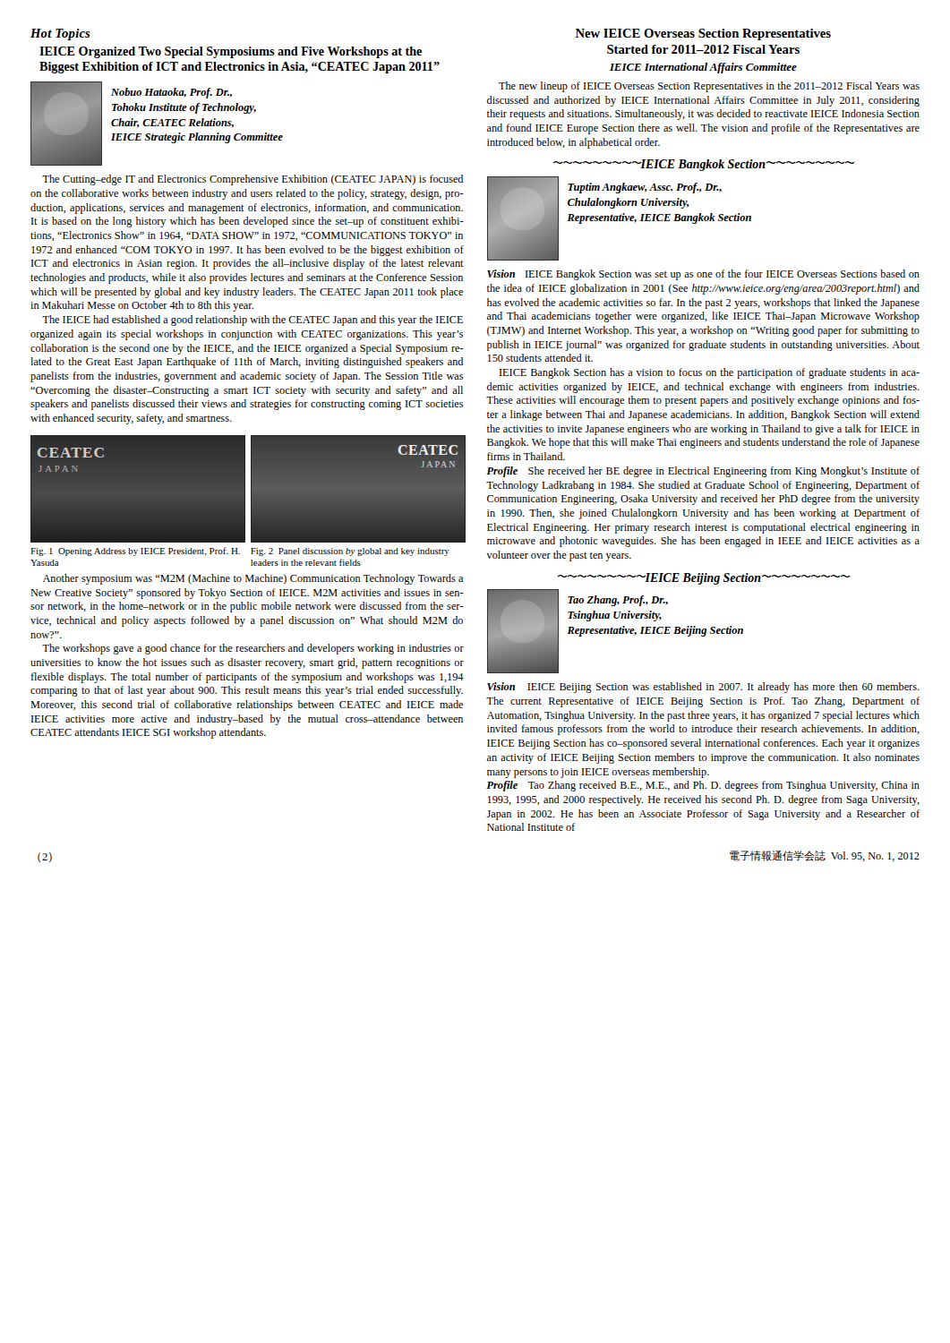Hot Topics
IEICE Organized Two Special Symposiums and Five Workshops at the Biggest Exhibition of ICT and Electronics in Asia, “CEATEC Japan 2011”
Nobuo Hataoka, Prof. Dr.,
Tohoku Institute of Technology,
Chair, CEATEC Relations,
IEICE Strategic Planning Committee
The Cutting–edge IT and Electronics Comprehensive Exhibition (CEATEC JAPAN) is focused on the collaborative works between industry and users related to the policy, strategy, design, production, applications, services and management of electronics, information, and communication. It is based on the long history which has been developed since the set–up of constituent exhibitions, “Electronics Show” in 1964, “DATA SHOW” in 1972, “COMMUNICATIONS TOKYO” in 1972 and enhanced “COM TOKYO in 1997. It has been evolved to be the biggest exhibition of ICT and electronics in Asian region. It provides the all–inclusive display of the latest relevant technologies and products, while it also provides lectures and seminars at the Conference Session which will be presented by global and key industry leaders. The CEATEC Japan 2011 took place in Makuhari Messe on October 4th to 8th this year.
The IEICE had established a good relationship with the CEATEC Japan and this year the IEICE organized again its special workshops in conjunction with CEATEC organizations. This year’s collaboration is the second one by the IEICE, and the IEICE organized a Special Symposium related to the Great East Japan Earthquake of 11th of March, inviting distinguished speakers and panelists from the industries, government and academic society of Japan. The Session Title was “Overcoming the disaster–Constructing a smart ICT society with security and safety” and all speakers and panelists discussed their views and strategies for constructing coming ICT societies with enhanced security, safety, and smartness.
Fig. 1 Opening Address by IEICE President, Prof. H. Yasuda
Fig. 2 Panel discussion by global and key industry leaders in the relevant fields
Another symposium was “M2M (Machine to Machine) Communication Technology Towards a New Creative Society” sponsored by Tokyo Section of IEICE. M2M activities and issues in sensor network, in the home–network or in the public mobile network were discussed from the service, technical and policy aspects followed by a panel discussion on” What should M2M do now?”.
The workshops gave a good chance for the researchers and developers working in industries or universities to know the hot issues such as disaster recovery, smart grid, pattern recognitions or flexible displays. The total number of participants of the symposium and workshops was 1,194 comparing to that of last year about 900. This result means this year’s trial ended successfully. Moreover, this second trial of collaborative relationships between CEATEC and IEICE made IEICE activities more active and industry–based by the mutual cross–attendance between CEATEC attendants IEICE SGI workshop attendants.
New IEICE Overseas Section Representatives
Started for 2011–2012 Fiscal Years
IEICE International Affairs Committee
The new lineup of IEICE Overseas Section Representatives in the 2011–2012 Fiscal Years was discussed and authorized by IEICE International Affairs Committee in July 2011, considering their requests and situations. Simultaneously, it was decided to reactivate IEICE Indonesia Section and found IEICE Europe Section there as well. The vision and profile of the Representatives are introduced below, in alphabetical order.
〜〜〜〜〜〜〜〜〜IEICE Bangkok Section〜〜〜〜〜〜〜〜〜
Tuptim Angkaew, Assc. Prof., Dr.,
Chulalongkorn University,
Representative, IEICE Bangkok Section
Vision IEICE Bangkok Section was set up as one of the four IEICE Overseas Sections based on the idea of IEICE globalization in 2001 (See http://www.ieice.org/eng/area/2003report.html) and has evolved the academic activities so far. In the past 2 years, workshops that linked the Japanese and Thai academicians together were organized, like IEICE Thai–Japan Microwave Workshop (TJMW) and Internet Workshop. This year, a workshop on “Writing good paper for submitting to publish in IEICE journal” was organized for graduate students in outstanding universities. About 150 students attended it.
IEICE Bangkok Section has a vision to focus on the participation of graduate students in academic activities organized by IEICE, and technical exchange with engineers from industries. These activities will encourage them to present papers and positively exchange opinions and foster a linkage between Thai and Japanese academicians. In addition, Bangkok Section will extend the activities to invite Japanese engineers who are working in Thailand to give a talk for IEICE in Bangkok. We hope that this will make Thai engineers and students understand the role of Japanese firms in Thailand.
Profile She received her BE degree in Electrical Engineering from King Mongkut’s Institute of Technology Ladkrabang in 1984. She studied at Graduate School of Engineering, Department of Communication Engineering, Osaka University and received her PhD degree from the university in 1990. Then, she joined Chulalongkorn University and has been working at Department of Electrical Engineering. Her primary research interest is computational electrical engineering in microwave and photonic waveguides. She has been engaged in IEEE and IEICE activities as a volunteer over the past ten years.
〜〜〜〜〜〜〜〜〜IEICE Beijing Section〜〜〜〜〜〜〜〜〜
Tao Zhang, Prof., Dr.,
Tsinghua University,
Representative, IEICE Beijing Section
Vision IEICE Beijing Section was established in 2007. It already has more then 60 members. The current Representative of IEICE Beijing Section is Prof. Tao Zhang, Department of Automation, Tsinghua University. In the past three years, it has organized 7 special lectures which invited famous professors from the world to introduce their research achievements. In addition, IEICE Beijing Section has co–sponsored several international conferences. Each year it organizes an activity of IEICE Beijing Section members to improve the communication. It also nominates many persons to join IEICE overseas membership.
Profile Tao Zhang received B.E., M.E., and Ph. D. degrees from Tsinghua University, China in 1993, 1995, and 2000 respectively. He received his second Ph. D. degree from Saga University, Japan in 2002. He has been an Associate Professor of Saga University and a Researcher of National Institute of
（2）
電子情報通信学会誌 Vol. 95, No. 1, 2012